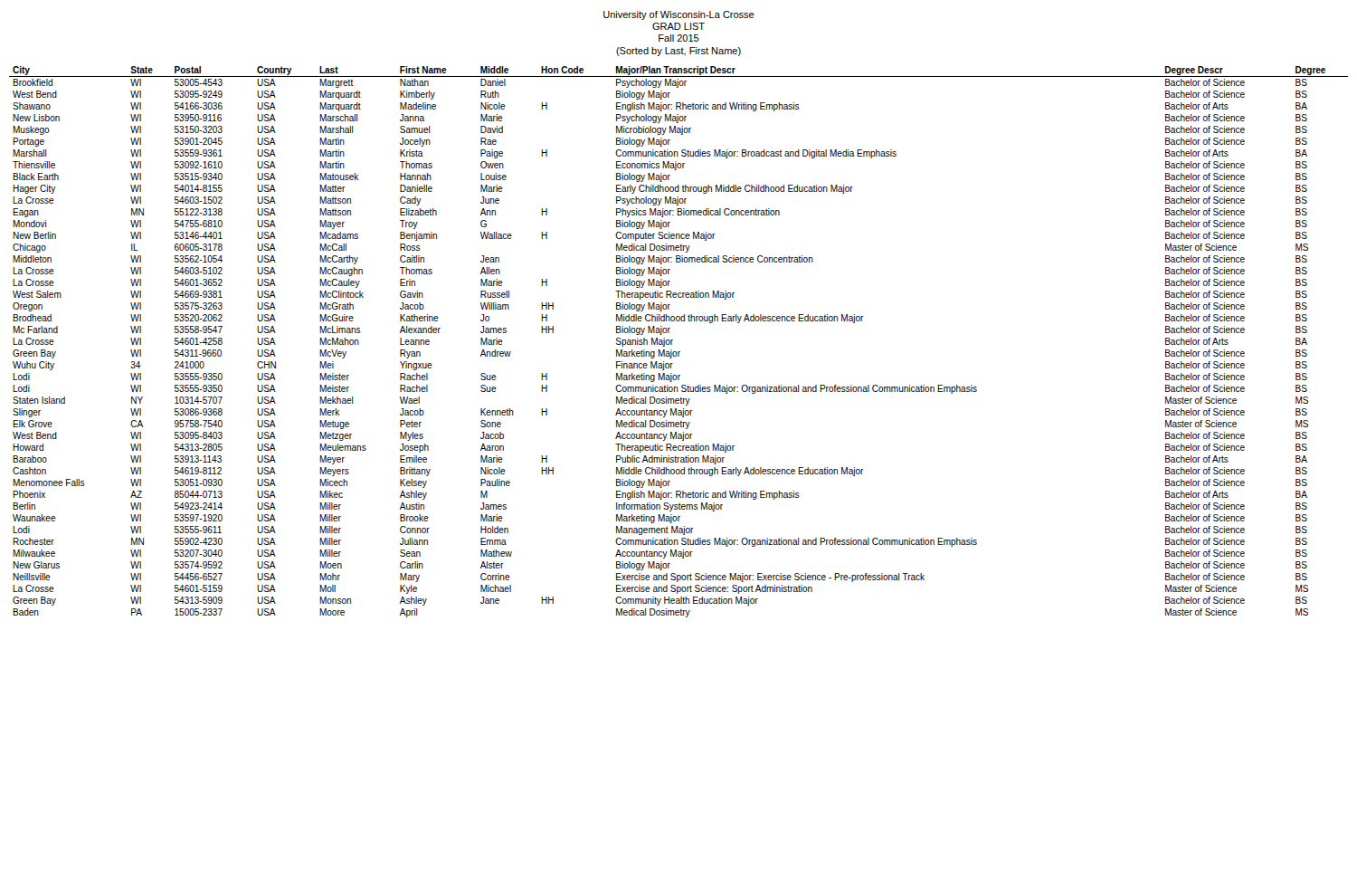University of Wisconsin-La Crosse
GRAD LIST
Fall 2015
(Sorted by Last, First Name)
| City | State | Postal | Country | Last | First Name | Middle | Hon Code | Major/Plan Transcript Descr | Degree Descr | Degree |
| --- | --- | --- | --- | --- | --- | --- | --- | --- | --- | --- |
| Brookfield | WI | 53005-4543 | USA | Margrett | Nathan | Daniel | | Psychology Major | Bachelor of Science | BS |
| West Bend | WI | 53095-9249 | USA | Marquardt | Kimberly | Ruth | | Biology Major | Bachelor of Science | BS |
| Shawano | WI | 54166-3036 | USA | Marquardt | Madeline | Nicole | H | English Major: Rhetoric and Writing Emphasis | Bachelor of Arts | BA |
| New Lisbon | WI | 53950-9116 | USA | Marschall | Janna | Marie | | Psychology Major | Bachelor of Science | BS |
| Muskego | WI | 53150-3203 | USA | Marshall | Samuel | David | | Microbiology Major | Bachelor of Science | BS |
| Portage | WI | 53901-2045 | USA | Martin | Jocelyn | Rae | | Biology Major | Bachelor of Science | BS |
| Marshall | WI | 53559-9361 | USA | Martin | Krista | Paige | H | Communication Studies Major: Broadcast and Digital Media Emphasis | Bachelor of Arts | BA |
| Thiensville | WI | 53092-1610 | USA | Martin | Thomas | Owen | | Economics Major | Bachelor of Science | BS |
| Black Earth | WI | 53515-9340 | USA | Matousek | Hannah | Louise | | Biology Major | Bachelor of Science | BS |
| Hager City | WI | 54014-8155 | USA | Matter | Danielle | Marie | | Early Childhood through Middle Childhood Education Major | Bachelor of Science | BS |
| La Crosse | WI | 54603-1502 | USA | Mattson | Cady | June | | Psychology Major | Bachelor of Science | BS |
| Eagan | MN | 55122-3138 | USA | Mattson | Elizabeth | Ann | H | Physics Major: Biomedical Concentration | Bachelor of Science | BS |
| Mondovi | WI | 54755-6810 | USA | Mayer | Troy | G | | Biology Major | Bachelor of Science | BS |
| New Berlin | WI | 53146-4401 | USA | Mcadams | Benjamin | Wallace | H | Computer Science Major | Bachelor of Science | BS |
| Chicago | IL | 60605-3178 | USA | McCall | Ross | | | Medical Dosimetry | Master of Science | MS |
| Middleton | WI | 53562-1054 | USA | McCarthy | Caitlin | Jean | | Biology Major: Biomedical Science Concentration | Bachelor of Science | BS |
| La Crosse | WI | 54603-5102 | USA | McCaughn | Thomas | Allen | | Biology Major | Bachelor of Science | BS |
| La Crosse | WI | 54601-3652 | USA | McCauley | Erin | Marie | H | Biology Major | Bachelor of Science | BS |
| West Salem | WI | 54669-9381 | USA | McClintock | Gavin | Russell | | Therapeutic Recreation Major | Bachelor of Science | BS |
| Oregon | WI | 53575-3263 | USA | McGrath | Jacob | William | HH | Biology Major | Bachelor of Science | BS |
| Brodhead | WI | 53520-2062 | USA | McGuire | Katherine | Jo | H | Middle Childhood through Early Adolescence Education Major | Bachelor of Science | BS |
| Mc Farland | WI | 53558-9547 | USA | McLimans | Alexander | James | HH | Biology Major | Bachelor of Science | BS |
| La Crosse | WI | 54601-4258 | USA | McMahon | Leanne | Marie | | Spanish Major | Bachelor of Arts | BA |
| Green Bay | WI | 54311-9660 | USA | McVey | Ryan | Andrew | | Marketing Major | Bachelor of Science | BS |
| Wuhu City | 34 | 241000 | CHN | Mei | Yingxue | | | Finance Major | Bachelor of Science | BS |
| Lodi | WI | 53555-9350 | USA | Meister | Rachel | Sue | H | Marketing Major | Bachelor of Science | BS |
| Lodi | WI | 53555-9350 | USA | Meister | Rachel | Sue | H | Communication Studies Major: Organizational and Professional Communication Emphasis | Bachelor of Science | BS |
| Staten Island | NY | 10314-5707 | USA | Mekhael | Wael | | | Medical Dosimetry | Master of Science | MS |
| Slinger | WI | 53086-9368 | USA | Merk | Jacob | Kenneth | H | Accountancy Major | Bachelor of Science | BS |
| Elk Grove | CA | 95758-7540 | USA | Metuge | Peter | Sone | | Medical Dosimetry | Master of Science | MS |
| West Bend | WI | 53095-8403 | USA | Metzger | Myles | Jacob | | Accountancy Major | Bachelor of Science | BS |
| Howard | WI | 54313-2805 | USA | Meulemans | Joseph | Aaron | | Therapeutic Recreation Major | Bachelor of Science | BS |
| Baraboo | WI | 53913-1143 | USA | Meyer | Emilee | Marie | H | Public Administration Major | Bachelor of Arts | BA |
| Cashton | WI | 54619-8112 | USA | Meyers | Brittany | Nicole | HH | Middle Childhood through Early Adolescence Education Major | Bachelor of Science | BS |
| Menomonee Falls | WI | 53051-0930 | USA | Micech | Kelsey | Pauline | | Biology Major | Bachelor of Science | BS |
| Phoenix | AZ | 85044-0713 | USA | Mikec | Ashley | M | | English Major: Rhetoric and Writing Emphasis | Bachelor of Arts | BA |
| Berlin | WI | 54923-2414 | USA | Miller | Austin | James | | Information Systems Major | Bachelor of Science | BS |
| Waunakee | WI | 53597-1920 | USA | Miller | Brooke | Marie | | Marketing Major | Bachelor of Science | BS |
| Lodi | WI | 53555-9611 | USA | Miller | Connor | Holden | | Management Major | Bachelor of Science | BS |
| Rochester | MN | 55902-4230 | USA | Miller | Juliann | Emma | | Communication Studies Major: Organizational and Professional Communication Emphasis | Bachelor of Science | BS |
| Milwaukee | WI | 53207-3040 | USA | Miller | Sean | Mathew | | Accountancy Major | Bachelor of Science | BS |
| New Glarus | WI | 53574-9592 | USA | Moen | Carlin | Alster | | Biology Major | Bachelor of Science | BS |
| Neillsville | WI | 54456-6527 | USA | Mohr | Mary | Corrine | | Exercise and Sport Science Major: Exercise Science - Pre-professional Track | Bachelor of Science | BS |
| La Crosse | WI | 54601-5159 | USA | Moll | Kyle | Michael | | Exercise and Sport Science: Sport Administration | Master of Science | MS |
| Green Bay | WI | 54313-5909 | USA | Monson | Ashley | Jane | HH | Community Health Education Major | Bachelor of Science | BS |
| Baden | PA | 15005-2337 | USA | Moore | April | | | Medical Dosimetry | Master of Science | MS |